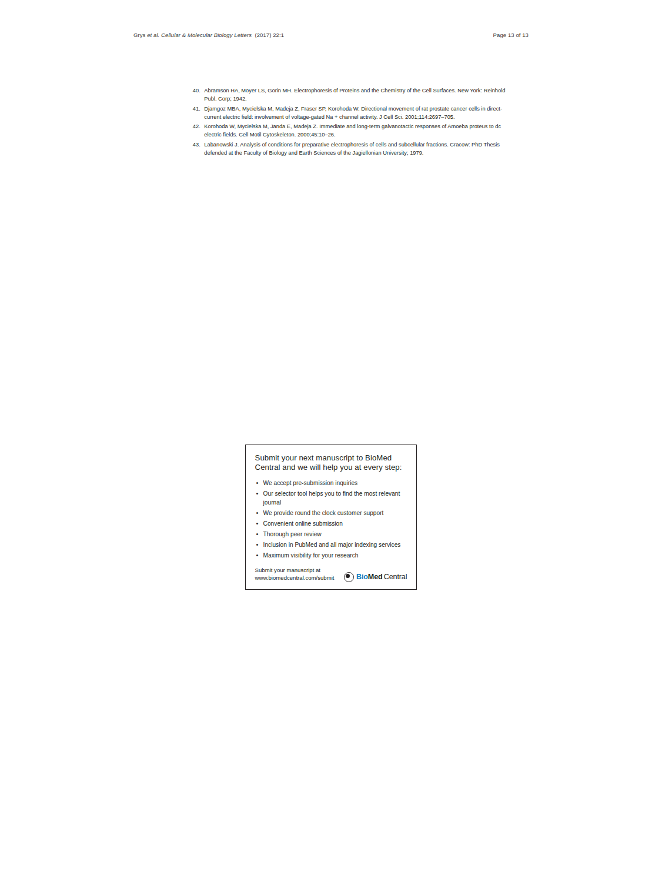Grys et al. Cellular & Molecular Biology Letters (2017) 22:1
Page 13 of 13
40. Abramson HA, Moyer LS, Gorin MH. Electrophoresis of Proteins and the Chemistry of the Cell Surfaces. New York: Reinhold Publ. Corp; 1942.
41. Djamgoz MBA, Mycielska M, Madeja Z, Fraser SP, Korohoda W. Directional movement of rat prostate cancer cells in direct-current electric field: involvement of voltage-gated Na + channel activity. J Cell Sci. 2001;114:2697–705.
42. Korohoda W, Mycielska M, Janda E, Madeja Z. Immediate and long-term galvanotactic responses of Amoeba proteus to dc electric fields. Cell Motil Cytoskeleton. 2000;45:10–26.
43. Labanowski J. Analysis of conditions for preparative electrophoresis of cells and subcellular fractions. Cracow: PhD Thesis defended at the Faculty of Biology and Earth Sciences of the Jagiellonian University; 1979.
Submit your next manuscript to BioMed Central and we will help you at every step:
We accept pre-submission inquiries
Our selector tool helps you to find the most relevant journal
We provide round the clock customer support
Convenient online submission
Thorough peer review
Inclusion in PubMed and all major indexing services
Maximum visibility for your research
Submit your manuscript at
www.biomedcentral.com/submit
Bio Med Central